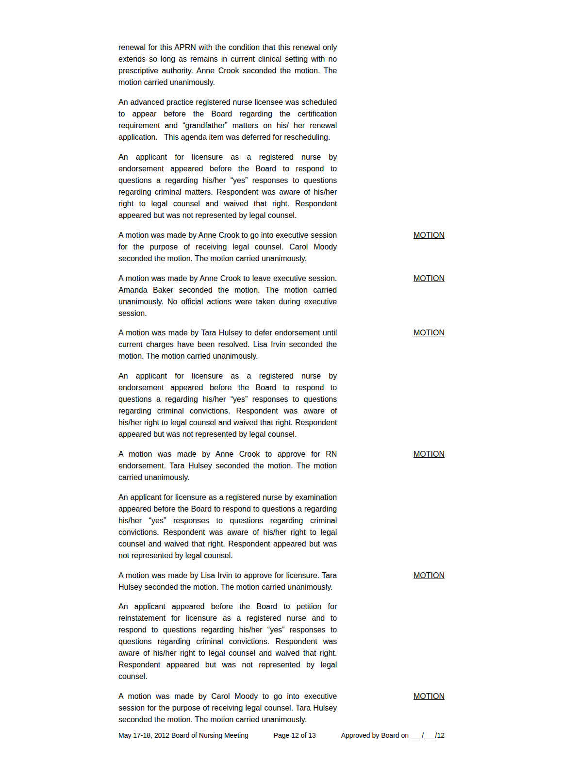renewal for this APRN with the condition that this renewal only extends so long as remains in current clinical setting with no prescriptive authority. Anne Crook seconded the motion. The motion carried unanimously.
An advanced practice registered nurse licensee was scheduled to appear before the Board regarding the certification requirement and “grandfather” matters on his/ her renewal application. This agenda item was deferred for rescheduling.
An applicant for licensure as a registered nurse by endorsement appeared before the Board to respond to questions a regarding his/her “yes” responses to questions regarding criminal matters. Respondent was aware of his/her right to legal counsel and waived that right. Respondent appeared but was not represented by legal counsel.
A motion was made by Anne Crook to go into executive session for the purpose of receiving legal counsel. Carol Moody seconded the motion. The motion carried unanimously.
MOTION
A motion was made by Anne Crook to leave executive session. Amanda Baker seconded the motion. The motion carried unanimously. No official actions were taken during executive session.
MOTION
A motion was made by Tara Hulsey to defer endorsement until current charges have been resolved. Lisa Irvin seconded the motion. The motion carried unanimously.
MOTION
An applicant for licensure as a registered nurse by endorsement appeared before the Board to respond to questions a regarding his/her “yes” responses to questions regarding criminal convictions. Respondent was aware of his/her right to legal counsel and waived that right. Respondent appeared but was not represented by legal counsel.
A motion was made by Anne Crook to approve for RN endorsement. Tara Hulsey seconded the motion. The motion carried unanimously.
MOTION
An applicant for licensure as a registered nurse by examination appeared before the Board to respond to questions a regarding his/her “yes” responses to questions regarding criminal convictions. Respondent was aware of his/her right to legal counsel and waived that right. Respondent appeared but was not represented by legal counsel.
A motion was made by Lisa Irvin to approve for licensure. Tara Hulsey seconded the motion. The motion carried unanimously.
MOTION
An applicant appeared before the Board to petition for reinstatement for licensure as a registered nurse and to respond to questions regarding his/her “yes” responses to questions regarding criminal convictions. Respondent was aware of his/her right to legal counsel and waived that right. Respondent appeared but was not represented by legal counsel.
A motion was made by Carol Moody to go into executive session for the purpose of receiving legal counsel. Tara Hulsey seconded the motion. The motion carried unanimously.
MOTION
May 17-18, 2012 Board of Nursing Meeting
Page 12 of 13
Approved by Board on ___/___/12